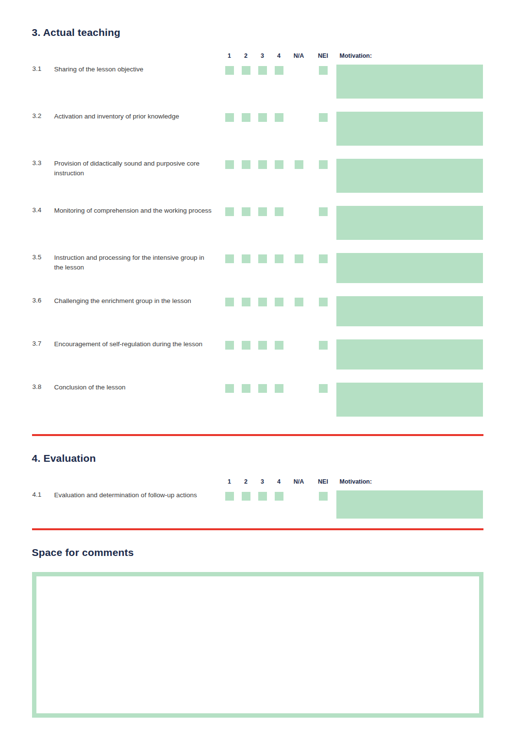3. Actual teaching
| | | 1 | 2 | 3 | 4 | N/A | NEI | Motivation: |
| --- | --- | --- | --- | --- | --- | --- | --- | --- |
| 3.1 | Sharing of the lesson objective | | | | | | | |
| 3.2 | Activation and inventory of prior knowledge | | | | | | | |
| 3.3 | Provision of didactically sound and purposive core instruction | | | | | | | |
| 3.4 | Monitoring of comprehension and the working process | | | | | | | |
| 3.5 | Instruction and processing for the intensive group in the lesson | | | | | | | |
| 3.6 | Challenging the enrichment group in the lesson | | | | | | | |
| 3.7 | Encouragement of self-regulation during the lesson | | | | | | | |
| 3.8 | Conclusion of the lesson | | | | | | | |
4. Evaluation
| | | 1 | 2 | 3 | 4 | N/A | NEI | Motivation: |
| --- | --- | --- | --- | --- | --- | --- | --- | --- |
| 4.1 | Evaluation and determination of follow-up actions | | | | | | | |
Space for comments